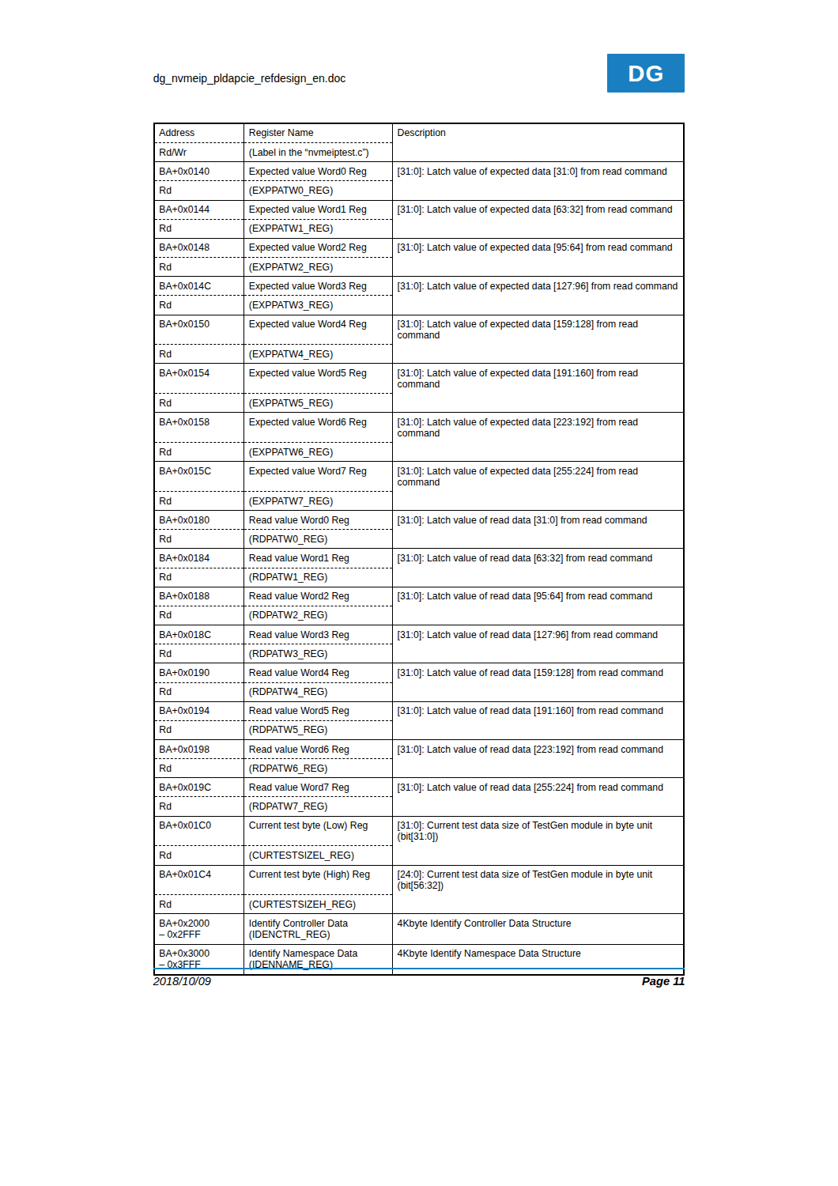dg_nvmeip_pldapcie_refdesign_en.doc
DG
| Address | Register Name | Description |
| Rd/Wr | (Label in the “nvmeiptest.c”) | |
| BA+0x0140 | Expected value Word0 Reg | [31:0]: Latch value of expected data [31:0] from read command |
| Rd | (EXPPATW0_REG) | |
| BA+0x0144 | Expected value Word1 Reg | [31:0]: Latch value of expected data [63:32] from read command |
| Rd | (EXPPATW1_REG) | |
| BA+0x0148 | Expected value Word2 Reg | [31:0]: Latch value of expected data [95:64] from read command |
| Rd | (EXPPATW2_REG) | |
| BA+0x014C | Expected value Word3 Reg | [31:0]: Latch value of expected data [127:96] from read command |
| Rd | (EXPPATW3_REG) | |
| BA+0x0150 | Expected value Word4 Reg | [31:0]: Latch value of expected data [159:128] from read command |
| Rd | (EXPPATW4_REG) | |
| BA+0x0154 | Expected value Word5 Reg | [31:0]: Latch value of expected data [191:160] from read command |
| Rd | (EXPPATW5_REG) | |
| BA+0x0158 | Expected value Word6 Reg | [31:0]: Latch value of expected data [223:192] from read command |
| Rd | (EXPPATW6_REG) | |
| BA+0x015C | Expected value Word7 Reg | [31:0]: Latch value of expected data [255:224] from read command |
| Rd | (EXPPATW7_REG) | |
| BA+0x0180 | Read value Word0 Reg | [31:0]: Latch value of read data [31:0] from read command |
| Rd | (RDPATW0_REG) | |
| BA+0x0184 | Read value Word1 Reg | [31:0]: Latch value of read data [63:32] from read command |
| Rd | (RDPATW1_REG) | |
| BA+0x0188 | Read value Word2 Reg | [31:0]: Latch value of read data [95:64] from read command |
| Rd | (RDPATW2_REG) | |
| BA+0x018C | Read value Word3 Reg | [31:0]: Latch value of read data [127:96] from read command |
| Rd | (RDPATW3_REG) | |
| BA+0x0190 | Read value Word4 Reg | [31:0]: Latch value of read data [159:128] from read command |
| Rd | (RDPATW4_REG) | |
| BA+0x0194 | Read value Word5 Reg | [31:0]: Latch value of read data [191:160] from read command |
| Rd | (RDPATW5_REG) | |
| BA+0x0198 | Read value Word6 Reg | [31:0]: Latch value of read data [223:192] from read command |
| Rd | (RDPATW6_REG) | |
| BA+0x019C | Read value Word7 Reg | [31:0]: Latch value of read data [255:224] from read command |
| Rd | (RDPATW7_REG) | |
| BA+0x01C0 | Current test byte (Low) Reg | [31:0]: Current test data size of TestGen module in byte unit (bit[31:0]) |
| Rd | (CURTESTSIZEL_REG) | |
| BA+0x01C4 | Current test byte (High) Reg | [24:0]: Current test data size of TestGen module in byte unit (bit[56:32]) |
| Rd | (CURTESTSIZEH_REG) | |
| BA+0x2000 – 0x2FFF | Identify Controller Data (IDENCTRL_REG) | 4Kbyte Identify Controller Data Structure |
| BA+0x3000 – 0x3FFF | Identify Namespace Data (IDENNAME_REG) | 4Kbyte Identify Namespace Data Structure |
2018/10/09
Page 11